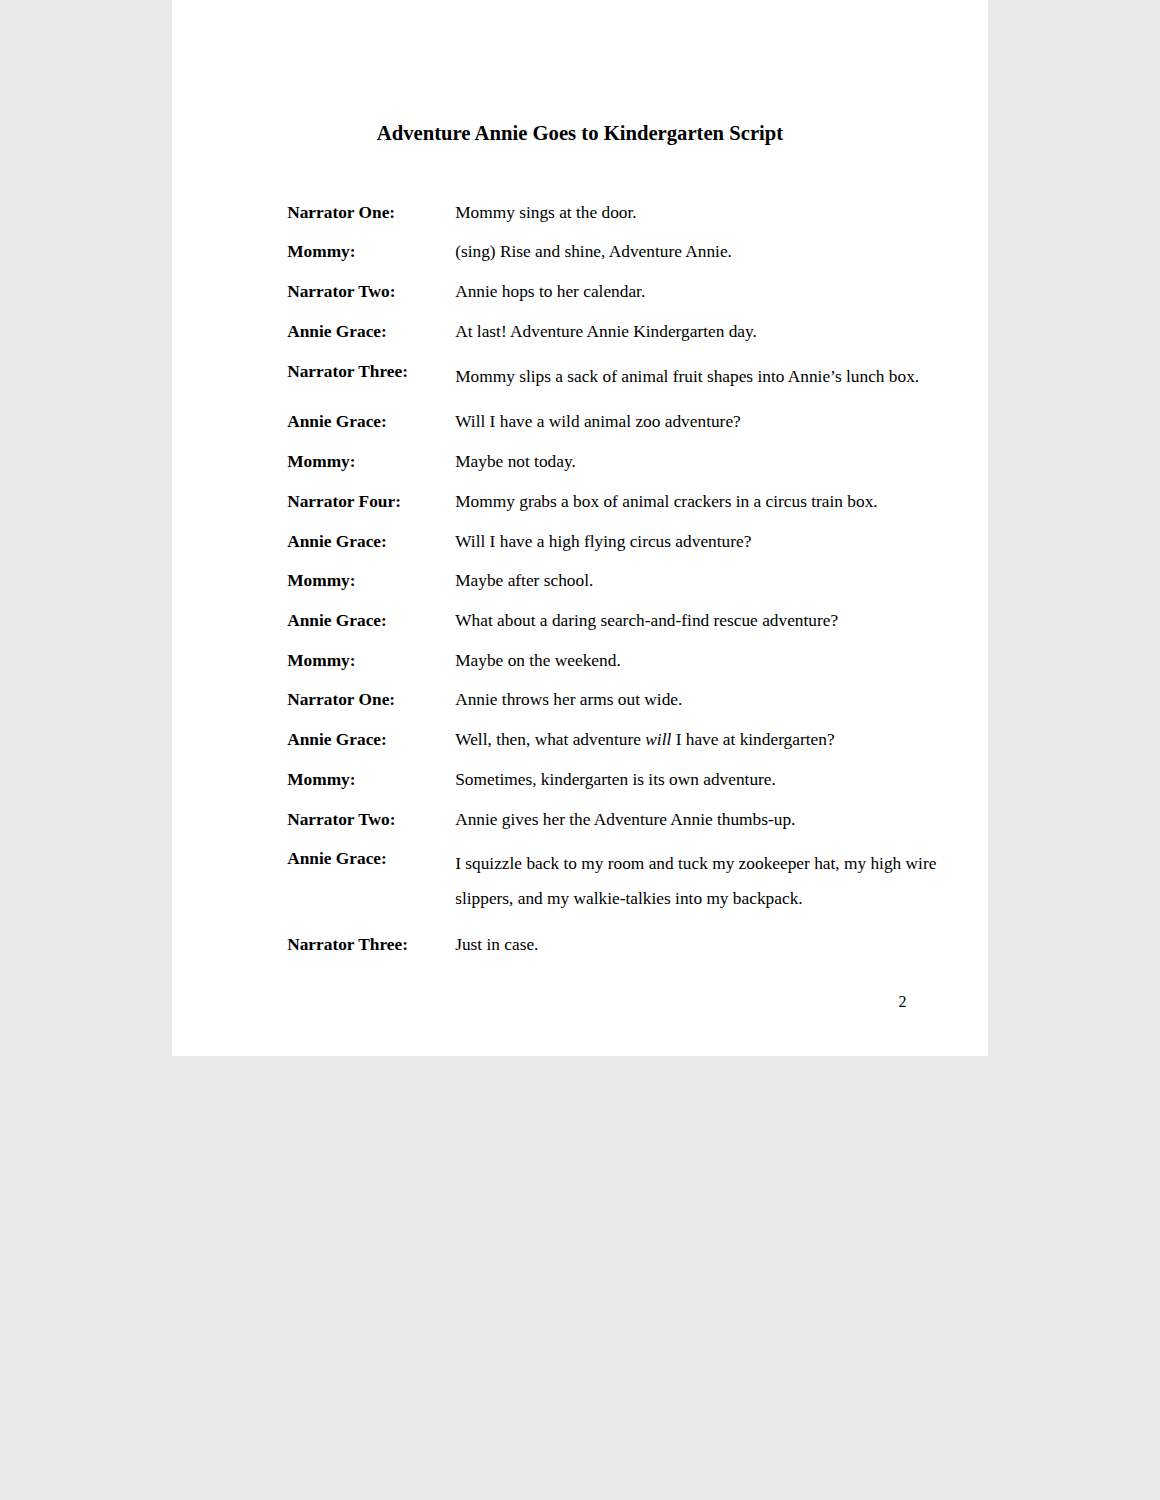Adventure Annie Goes to Kindergarten Script
| Narrator One: | Mommy sings at the door. |
| Mommy: | (sing) Rise and shine, Adventure Annie. |
| Narrator Two: | Annie hops to her calendar. |
| Annie Grace: | At last! Adventure Annie Kindergarten day. |
| Narrator Three: | Mommy slips a sack of animal fruit shapes into Annie’s lunch box. |
| Annie Grace: | Will I have a wild animal zoo adventure? |
| Mommy: | Maybe not today. |
| Narrator Four: | Mommy grabs a box of animal crackers in a circus train box. |
| Annie Grace: | Will I have a high flying circus adventure? |
| Mommy: | Maybe after school. |
| Annie Grace: | What about a daring search-and-find rescue adventure? |
| Mommy: | Maybe on the weekend. |
| Narrator One: | Annie throws her arms out wide. |
| Annie Grace: | Well, then, what adventure will I have at kindergarten? |
| Mommy: | Sometimes, kindergarten is its own adventure. |
| Narrator Two: | Annie gives her the Adventure Annie thumbs-up. |
| Annie Grace: | I squizzle back to my room and tuck my zookeeper hat, my high wire slippers, and my walkie-talkies into my backpack. |
| Narrator Three: | Just in case. |
2